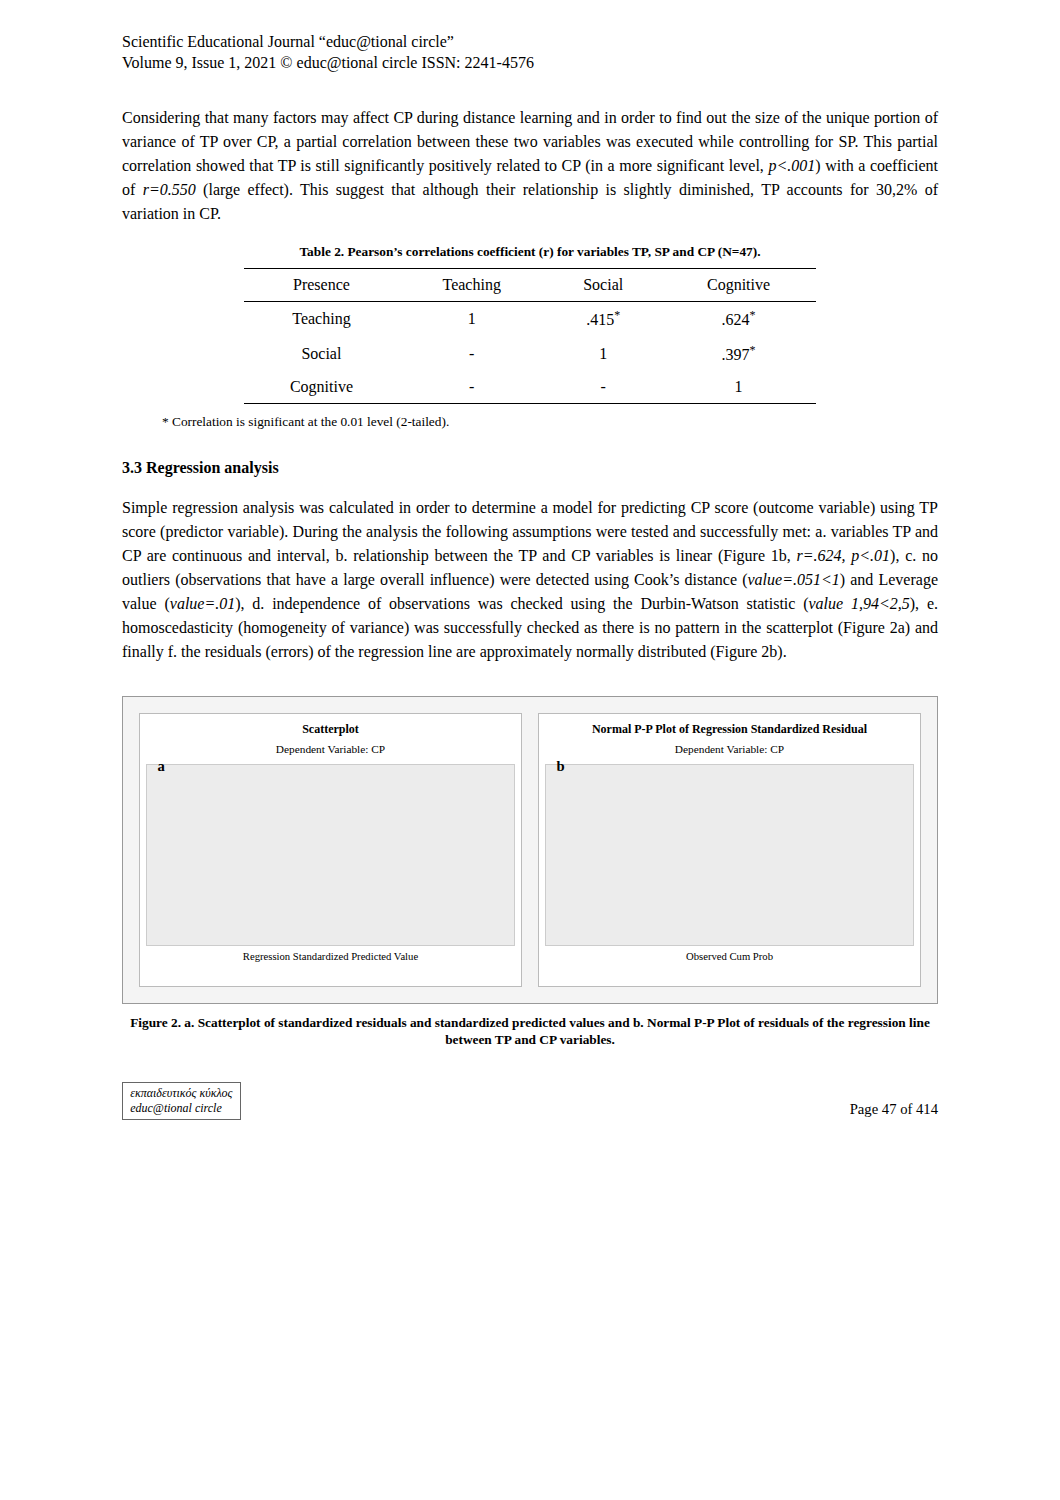Scientific Educational Journal “educ@tional circle”
Volume 9, Issue 1, 2021 © educ@tional circle ISSN: 2241-4576
Considering that many factors may affect CP during distance learning and in order to find out the size of the unique portion of variance of TP over CP, a partial correlation between these two variables was executed while controlling for SP. This partial correlation showed that TP is still significantly positively related to CP (in a more significant level, p<.001) with a coefficient of r=0.550 (large effect). This suggest that although their relationship is slightly diminished, TP accounts for 30,2% of variation in CP.
Table 2. Pearson’s correlations coefficient (r) for variables TP, SP and CP (N=47).
| Presence | Teaching | Social | Cognitive |
| --- | --- | --- | --- |
| Teaching | 1 | .415 * | .624 * |
| Social | - | 1 | .397 * |
| Cognitive | - | - | 1 |
* Correlation is significant at the 0.01 level (2-tailed).
3.3 Regression analysis
Simple regression analysis was calculated in order to determine a model for predicting CP score (outcome variable) using TP score (predictor variable). During the analysis the following assumptions were tested and successfully met: a. variables TP and CP are continuous and interval, b. relationship between the TP and CP variables is linear (Figure 1b, r=.624, p<.01), c. no outliers (observations that have a large overall influence) were detected using Cook’s distance (value=.051<1) and Leverage value (value=.01), d. independence of observations was checked using the Durbin-Watson statistic (value 1,94<2,5), e. homoscedasticity (homogeneity of variance) was successfully checked as there is no pattern in the scatterplot (Figure 2a) and finally f. the residuals (errors) of the regression line are approximately normally distributed (Figure 2b).
Scatterplot
Dependent Variable: CP
a
Regression Standardized Predicted Value
Normal P-P Plot of Regression Standardized Residual
Dependent Variable: CP
b
Observed Cum Prob
Figure 2. a. Scatterplot of standardized residuals and standardized predicted values and b. Normal P-P Plot of residuals of the regression line between TP and CP variables.
εκπαιδευτικός κύκλος
educ@tional circle
Page 47 of 414